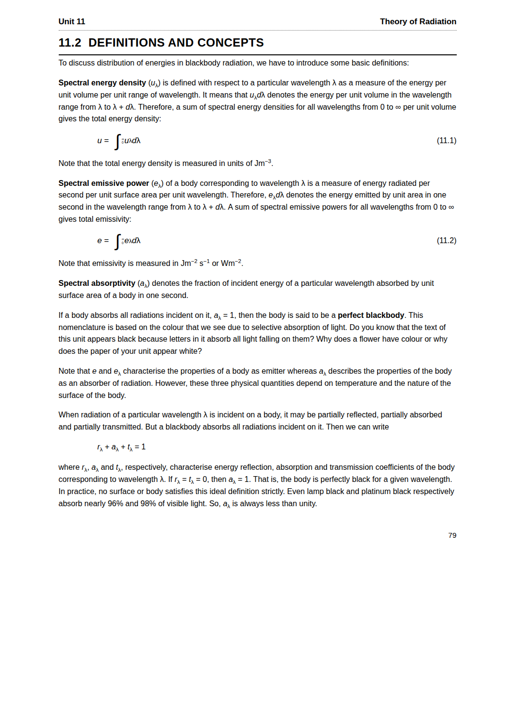Unit 11 Theory of Radiation
11.2 DEFINITIONS AND CONCEPTS
To discuss distribution of energies in blackbody radiation, we have to introduce some basic definitions:
Spectral energy density (uλ) is defined with respect to a particular wavelength λ as a measure of the energy per unit volume per unit range of wavelength. It means that uλdλ denotes the energy per unit volume in the wavelength range from λ to λ + dλ. Therefore, a sum of spectral energy densities for all wavelengths from 0 to ∞ per unit volume gives the total energy density:
u = ∫∞0 uλdλ
(11.1)
Note that the total energy density is measured in units of Jm−3.
Spectral emissive power (eλ) of a body corresponding to wavelength λ is a measure of energy radiated per second per unit surface area per unit wavelength. Therefore, eλdλ denotes the energy emitted by unit area in one second in the wavelength range from λ to λ + dλ. A sum of spectral emissive powers for all wavelengths from 0 to ∞ gives total emissivity:
e = ∫∞0 eλdλ
(11.2)
Note that emissivity is measured in Jm−2 s−1 or Wm−2.
Spectral absorptivity (aλ) denotes the fraction of incident energy of a particular wavelength absorbed by unit surface area of a body in one second.
If a body absorbs all radiations incident on it, aλ = 1, then the body is said to be a perfect blackbody. This nomenclature is based on the colour that we see due to selective absorption of light. Do you know that the text of this unit appears black because letters in it absorb all light falling on them? Why does a flower have colour or why does the paper of your unit appear white?
Note that e and eλ characterise the properties of a body as emitter whereas aλ describes the properties of the body as an absorber of radiation. However, these three physical quantities depend on temperature and the nature of the surface of the body.
When radiation of a particular wavelength λ is incident on a body, it may be partially reflected, partially absorbed and partially transmitted. But a blackbody absorbs all radiations incident on it. Then we can write
rλ + aλ + tλ = 1
where rλ, aλ and tλ, respectively, characterise energy reflection, absorption and transmission coefficients of the body corresponding to wavelength λ. If rλ = tλ = 0, then aλ = 1. That is, the body is perfectly black for a given wavelength. In practice, no surface or body satisfies this ideal definition strictly. Even lamp black and platinum black respectively absorb nearly 96% and 98% of visible light. So, aλ is always less than unity.
79